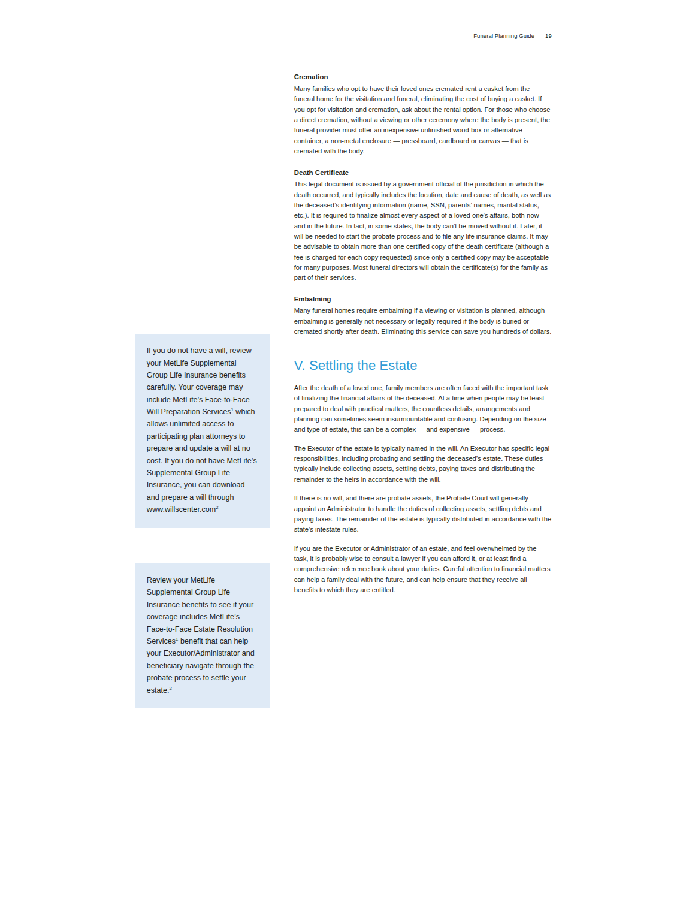Funeral Planning Guide 19
If you do not have a will, review your MetLife Supplemental Group Life Insurance benefits carefully. Your coverage may include MetLife’s Face-to-Face Will Preparation Services1 which allows unlimited access to participating plan attorneys to prepare and update a will at no cost. If you do not have MetLife’s Supplemental Group Life Insurance, you can download and prepare a will through www.willscenter.com2
Review your MetLife Supplemental Group Life Insurance benefits to see if your coverage includes MetLife’s Face-to-Face Estate Resolution Services1 benefit that can help your Executor/Administrator and beneficiary navigate through the probate process to settle your estate.2
Cremation
Many families who opt to have their loved ones cremated rent a casket from the funeral home for the visitation and funeral, eliminating the cost of buying a casket. If you opt for visitation and cremation, ask about the rental option. For those who choose a direct cremation, without a viewing or other ceremony where the body is present, the funeral provider must offer an inexpensive unfinished wood box or alternative container, a non-metal enclosure — pressboard, cardboard or canvas — that is cremated with the body.
Death Certificate
This legal document is issued by a government official of the jurisdiction in which the death occurred, and typically includes the location, date and cause of death, as well as the deceased’s identifying information (name, SSN, parents’ names, marital status, etc.). It is required to finalize almost every aspect of a loved one’s affairs, both now and in the future. In fact, in some states, the body can’t be moved without it. Later, it will be needed to start the probate process and to file any life insurance claims. It may be advisable to obtain more than one certified copy of the death certificate (although a fee is charged for each copy requested) since only a certified copy may be acceptable for many purposes. Most funeral directors will obtain the certificate(s) for the family as part of their services.
Embalming
Many funeral homes require embalming if a viewing or visitation is planned, although embalming is generally not necessary or legally required if the body is buried or cremated shortly after death. Eliminating this service can save you hundreds of dollars.
V. Settling the Estate
After the death of a loved one, family members are often faced with the important task of finalizing the financial affairs of the deceased. At a time when people may be least prepared to deal with practical matters, the countless details, arrangements and planning can sometimes seem insurmountable and confusing. Depending on the size and type of estate, this can be a complex — and expensive — process.
The Executor of the estate is typically named in the will. An Executor has specific legal responsibilities, including probating and settling the deceased’s estate. These duties typically include collecting assets, settling debts, paying taxes and distributing the remainder to the heirs in accordance with the will.
If there is no will, and there are probate assets, the Probate Court will generally appoint an Administrator to handle the duties of collecting assets, settling debts and paying taxes. The remainder of the estate is typically distributed in accordance with the state’s intestate rules.
If you are the Executor or Administrator of an estate, and feel overwhelmed by the task, it is probably wise to consult a lawyer if you can afford it, or at least find a comprehensive reference book about your duties. Careful attention to financial matters can help a family deal with the future, and can help ensure that they receive all benefits to which they are entitled.